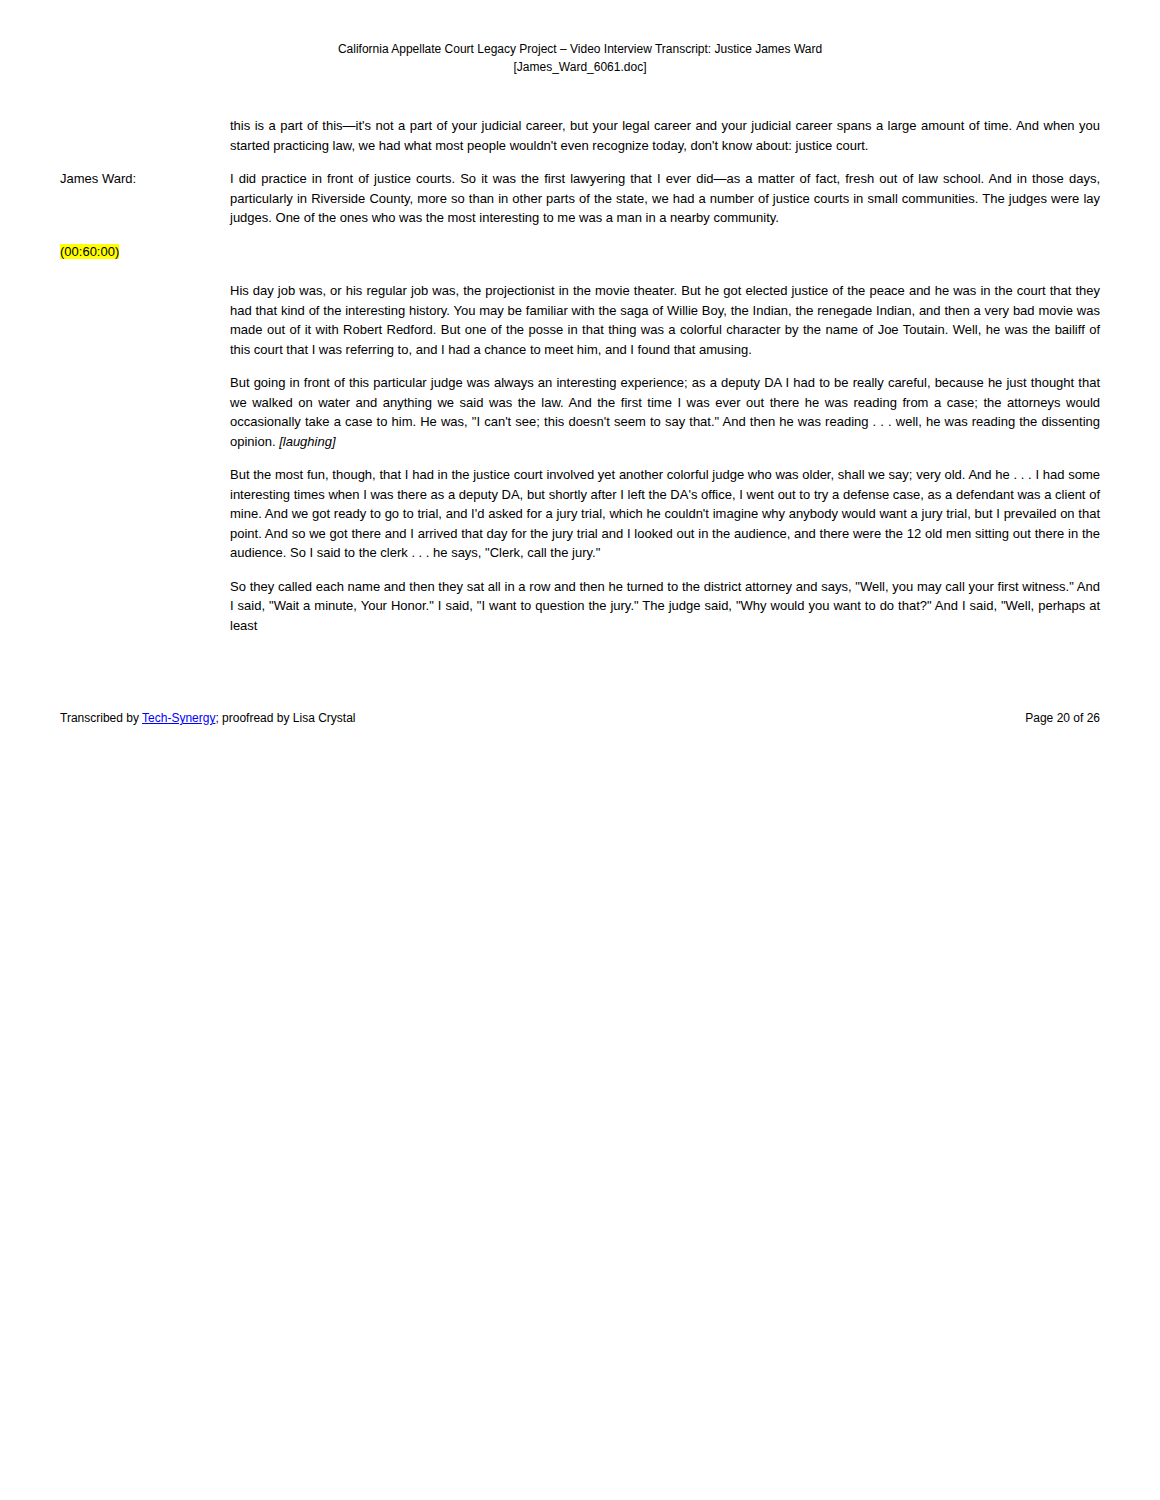California Appellate Court Legacy Project – Video Interview Transcript: Justice James Ward [James_Ward_6061.doc]
| | this is a part of this—it's not a part of your judicial career, but your legal career and your judicial career spans a large amount of time. And when you started practicing law, we had what most people wouldn't even recognize today, don't know about: justice court. |
| James Ward: | I did practice in front of justice courts. So it was the first lawyering that I ever did—as a matter of fact, fresh out of law school. And in those days, particularly in Riverside County, more so than in other parts of the state, we had a number of justice courts in small communities. The judges were lay judges. One of the ones who was the most interesting to me was a man in a nearby community. |
| (00:60:00) | |
| | His day job was, or his regular job was, the projectionist in the movie theater. But he got elected justice of the peace and he was in the court that they had that kind of the interesting history. You may be familiar with the saga of Willie Boy, the Indian, the renegade Indian, and then a very bad movie was made out of it with Robert Redford. But one of the posse in that thing was a colorful character by the name of Joe Toutain. Well, he was the bailiff of this court that I was referring to, and I had a chance to meet him, and I found that amusing. But going in front of this particular judge was always an interesting experience; as a deputy DA I had to be really careful, because he just thought that we walked on water and anything we said was the law. And the first time I was ever out there he was reading from a case; the attorneys would occasionally take a case to him. He was, "I can't see; this doesn't seem to say that." And then he was reading . . . well, he was reading the dissenting opinion. [laughing] But the most fun, though, that I had in the justice court involved yet another colorful judge who was older, shall we say; very old. And he . . . I had some interesting times when I was there as a deputy DA, but shortly after I left the DA's office, I went out to try a defense case, as a defendant was a client of mine. And we got ready to go to trial, and I'd asked for a jury trial, which he couldn't imagine why anybody would want a jury trial, but I prevailed on that point. And so we got there and I arrived that day for the jury trial and I looked out in the audience, and there were the 12 old men sitting out there in the audience. So I said to the clerk . . . he says, "Clerk, call the jury." So they called each name and then they sat all in a row and then he turned to the district attorney and says, "Well, you may call your first witness." And I said, "Wait a minute, Your Honor." I said, "I want to question the jury." The judge said, "Why would you want to do that?" And I said, "Well, perhaps at least |
Transcribed by Tech-Synergy; proofread by Lisa Crystal Page 20 of 26